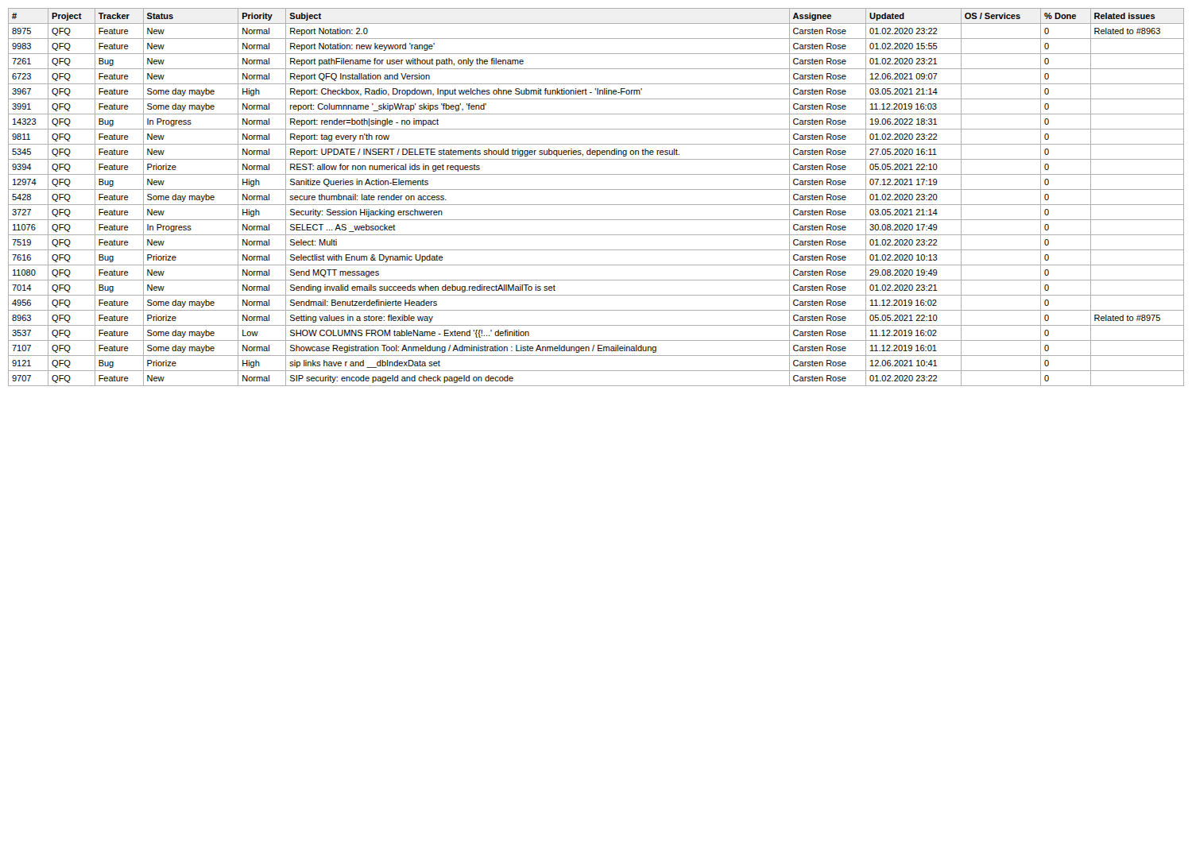| # | Project | Tracker | Status | Priority | Subject | Assignee | Updated | OS / Services | % Done | Related issues |
| --- | --- | --- | --- | --- | --- | --- | --- | --- | --- | --- |
| 8975 | QFQ | Feature | New | Normal | Report Notation: 2.0 | Carsten Rose | 01.02.2020 23:22 | | 0 | Related to #8963 |
| 9983 | QFQ | Feature | New | Normal | Report Notation: new keyword 'range' | Carsten Rose | 01.02.2020 15:55 | | 0 | |
| 7261 | QFQ | Bug | New | Normal | Report pathFilename for user without path, only the filename | Carsten Rose | 01.02.2020 23:21 | | 0 | |
| 6723 | QFQ | Feature | New | Normal | Report QFQ Installation and Version | Carsten Rose | 12.06.2021 09:07 | | 0 | |
| 3967 | QFQ | Feature | Some day maybe | High | Report: Checkbox, Radio, Dropdown, Input welches ohne Submit funktioniert - 'Inline-Form' | Carsten Rose | 03.05.2021 21:14 | | 0 | |
| 3991 | QFQ | Feature | Some day maybe | Normal | report: Columnname '_skipWrap' skips 'fbeg', 'fend' | Carsten Rose | 11.12.2019 16:03 | | 0 | |
| 14323 | QFQ | Bug | In Progress | Normal | Report: render=both/single - no impact | Carsten Rose | 19.06.2022 18:31 | | 0 | |
| 9811 | QFQ | Feature | New | Normal | Report: tag every n'th row | Carsten Rose | 01.02.2020 23:22 | | 0 | |
| 5345 | QFQ | Feature | New | Normal | Report: UPDATE / INSERT / DELETE statements should trigger subqueries, depending on the result. | Carsten Rose | 27.05.2020 16:11 | | 0 | |
| 9394 | QFQ | Feature | Priorize | Normal | REST: allow for non numerical ids in get requests | Carsten Rose | 05.05.2021 22:10 | | 0 | |
| 12974 | QFQ | Bug | New | High | Sanitize Queries in Action-Elements | Carsten Rose | 07.12.2021 17:19 | | 0 | |
| 5428 | QFQ | Feature | Some day maybe | Normal | secure thumbnail: late render on access. | Carsten Rose | 01.02.2020 23:20 | | 0 | |
| 3727 | QFQ | Feature | New | High | Security: Session Hijacking erschweren | Carsten Rose | 03.05.2021 21:14 | | 0 | |
| 11076 | QFQ | Feature | In Progress | Normal | SELECT ... AS _websocket | Carsten Rose | 30.08.2020 17:49 | | 0 | |
| 7519 | QFQ | Feature | New | Normal | Select: Multi | Carsten Rose | 01.02.2020 23:22 | | 0 | |
| 7616 | QFQ | Bug | Priorize | Normal | Selectlist with Enum & Dynamic Update | Carsten Rose | 01.02.2020 10:13 | | 0 | |
| 11080 | QFQ | Feature | New | Normal | Send MQTT messages | Carsten Rose | 29.08.2020 19:49 | | 0 | |
| 7014 | QFQ | Bug | New | Normal | Sending invalid emails succeeds when debug.redirectAllMailTo is set | Carsten Rose | 01.02.2020 23:21 | | 0 | |
| 4956 | QFQ | Feature | Some day maybe | Normal | Sendmail: Benutzerdefinierte Headers | Carsten Rose | 11.12.2019 16:02 | | 0 | |
| 8963 | QFQ | Feature | Priorize | Normal | Setting values in a store: flexible way | Carsten Rose | 05.05.2021 22:10 | | 0 | Related to #8975 |
| 3537 | QFQ | Feature | Some day maybe | Low | SHOW COLUMNS FROM tableName - Extend '{{!...' definition | Carsten Rose | 11.12.2019 16:02 | | 0 | |
| 7107 | QFQ | Feature | Some day maybe | Normal | Showcase Registration Tool: Anmeldung / Administration : Liste Anmeldungen / Emaileinaldung | Carsten Rose | 11.12.2019 16:01 | | 0 | |
| 9121 | QFQ | Bug | Priorize | High | sip links have r and __dbIndexData set | Carsten Rose | 12.06.2021 10:41 | | 0 | |
| 9707 | QFQ | Feature | New | Normal | SIP security: encode pageId and check pageId on decode | Carsten Rose | 01.02.2020 23:22 | | 0 | |